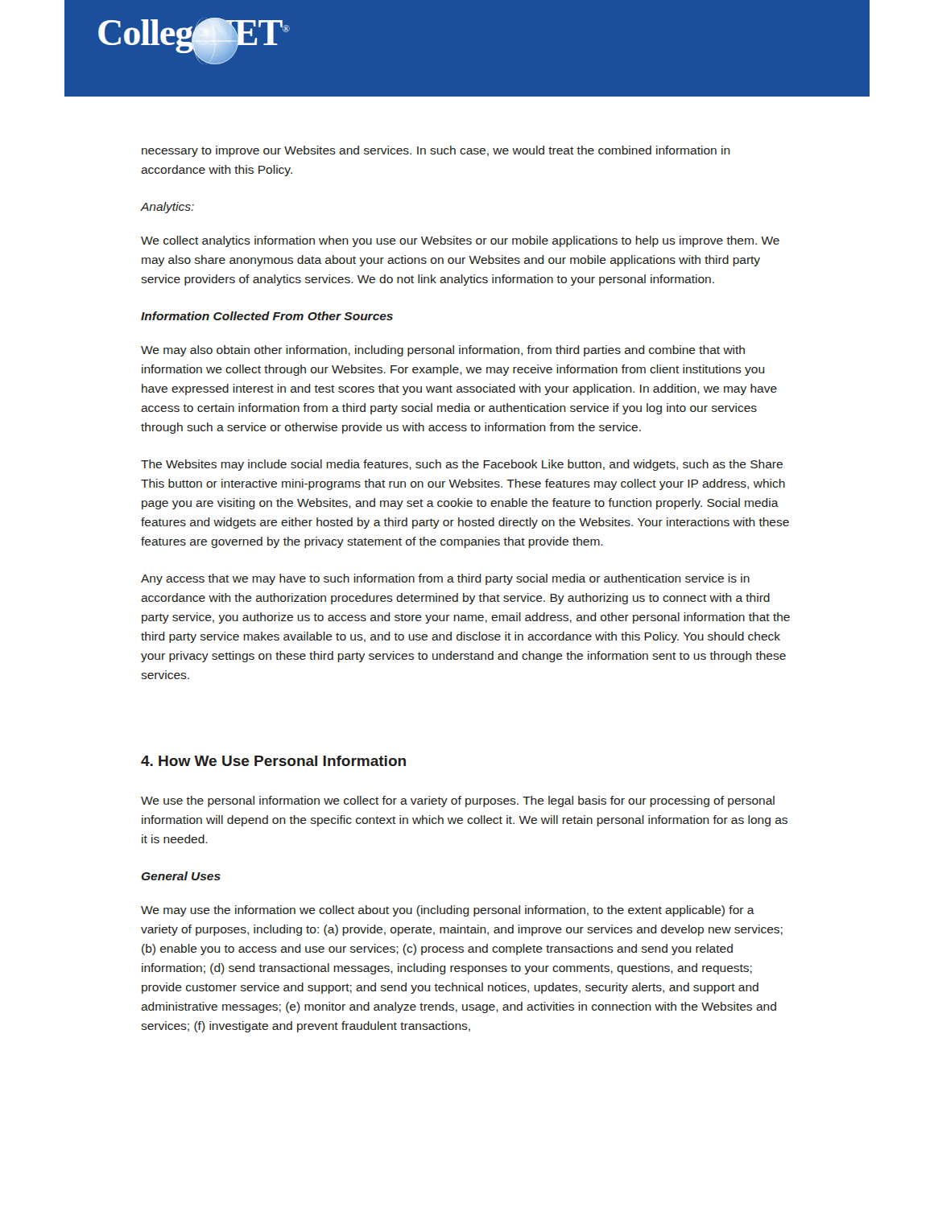C ollegeNET®
necessary to improve our Websites and services. In such case, we would treat the combined information in accordance with this Policy.
Analytics:
We collect analytics information when you use our Websites or our mobile applications to help us improve them. We may also share anonymous data about your actions on our Websites and our mobile applications with third party service providers of analytics services. We do not link analytics information to your personal information.
Information Collected From Other Sources
We may also obtain other information, including personal information, from third parties and combine that with information we collect through our Websites. For example, we may receive information from client institutions you have expressed interest in and test scores that you want associated with your application. In addition, we may have access to certain information from a third party social media or authentication service if you log into our services through such a service or otherwise provide us with access to information from the service.
The Websites may include social media features, such as the Facebook Like button, and widgets, such as the Share This button or interactive mini-programs that run on our Websites. These features may collect your IP address, which page you are visiting on the Websites, and may set a cookie to enable the feature to function properly. Social media features and widgets are either hosted by a third party or hosted directly on the Websites. Your interactions with these features are governed by the privacy statement of the companies that provide them.
Any access that we may have to such information from a third party social media or authentication service is in accordance with the authorization procedures determined by that service. By authorizing us to connect with a third party service, you authorize us to access and store your name, email address, and other personal information that the third party service makes available to us, and to use and disclose it in accordance with this Policy. You should check your privacy settings on these third party services to understand and change the information sent to us through these services.
4. How We Use Personal Information
We use the personal information we collect for a variety of purposes. The legal basis for our processing of personal information will depend on the specific context in which we collect it. We will retain personal information for as long as it is needed.
General Uses
We may use the information we collect about you (including personal information, to the extent applicable) for a variety of purposes, including to: (a) provide, operate, maintain, and improve our services and develop new services; (b) enable you to access and use our services; (c) process and complete transactions and send you related information; (d) send transactional messages, including responses to your comments, questions, and requests; provide customer service and support; and send you technical notices, updates, security alerts, and support and administrative messages; (e) monitor and analyze trends, usage, and activities in connection with the Websites and services; (f) investigate and prevent fraudulent transactions,